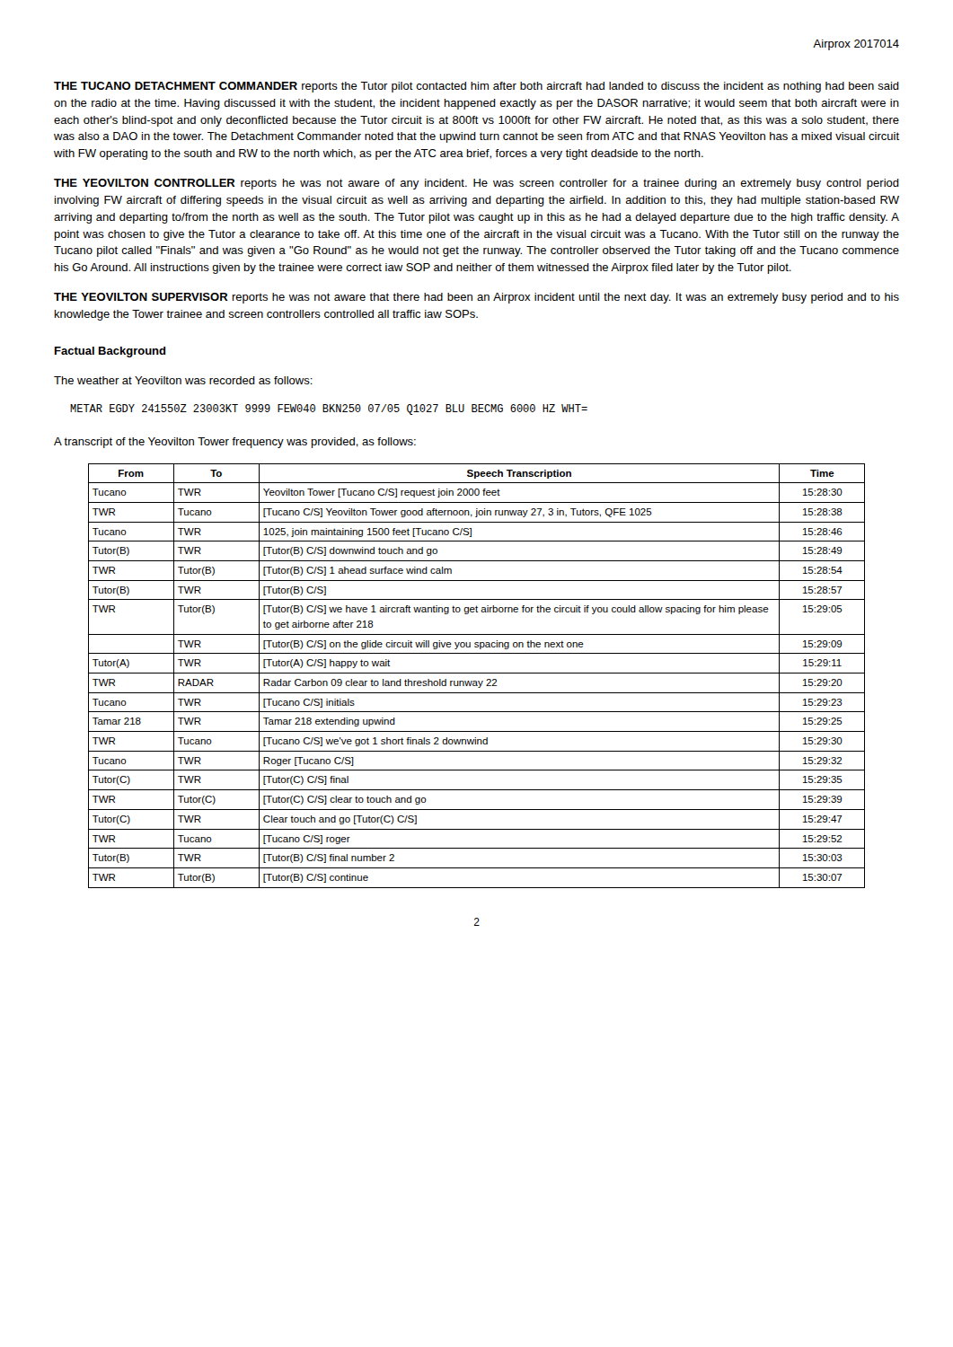Airprox 2017014
THE TUCANO DETACHMENT COMMANDER reports the Tutor pilot contacted him after both aircraft had landed to discuss the incident as nothing had been said on the radio at the time. Having discussed it with the student, the incident happened exactly as per the DASOR narrative; it would seem that both aircraft were in each other's blind-spot and only deconflicted because the Tutor circuit is at 800ft vs 1000ft for other FW aircraft. He noted that, as this was a solo student, there was also a DAO in the tower. The Detachment Commander noted that the upwind turn cannot be seen from ATC and that RNAS Yeovilton has a mixed visual circuit with FW operating to the south and RW to the north which, as per the ATC area brief, forces a very tight deadside to the north.
THE YEOVILTON CONTROLLER reports he was not aware of any incident. He was screen controller for a trainee during an extremely busy control period involving FW aircraft of differing speeds in the visual circuit as well as arriving and departing the airfield. In addition to this, they had multiple station-based RW arriving and departing to/from the north as well as the south. The Tutor pilot was caught up in this as he had a delayed departure due to the high traffic density. A point was chosen to give the Tutor a clearance to take off. At this time one of the aircraft in the visual circuit was a Tucano. With the Tutor still on the runway the Tucano pilot called "Finals" and was given a "Go Round" as he would not get the runway. The controller observed the Tutor taking off and the Tucano commence his Go Around. All instructions given by the trainee were correct iaw SOP and neither of them witnessed the Airprox filed later by the Tutor pilot.
THE YEOVILTON SUPERVISOR reports he was not aware that there had been an Airprox incident until the next day. It was an extremely busy period and to his knowledge the Tower trainee and screen controllers controlled all traffic iaw SOPs.
Factual Background
The weather at Yeovilton was recorded as follows:
METAR EGDY 241550Z 23003KT 9999 FEW040 BKN250 07/05 Q1027 BLU BECMG 6000 HZ WHT=
A transcript of the Yeovilton Tower frequency was provided, as follows:
| From | To | Speech Transcription | Time |
| --- | --- | --- | --- |
| Tucano | TWR | Yeovilton Tower [Tucano C/S] request join 2000 feet | 15:28:30 |
| TWR | Tucano | [Tucano C/S] Yeovilton Tower good afternoon, join runway 27, 3 in, Tutors, QFE 1025 | 15:28:38 |
| Tucano | TWR | 1025, join maintaining 1500 feet [Tucano C/S] | 15:28:46 |
| Tutor(B) | TWR | [Tutor(B) C/S] downwind touch and go | 15:28:49 |
| TWR | Tutor(B) | [Tutor(B) C/S] 1 ahead surface wind calm | 15:28:54 |
| Tutor(B) | TWR | [Tutor(B) C/S] | 15:28:57 |
| TWR | Tutor(B) | [Tutor(B) C/S] we have 1 aircraft wanting to get airborne for the circuit if you could allow spacing for him please to get airborne after 218 | 15:29:05 |
| | TWR | [Tutor(B) C/S] on the glide circuit will give you spacing on the next one | 15:29:09 |
| Tutor(A) | TWR | [Tutor(A) C/S] happy to wait | 15:29:11 |
| TWR | RADAR | Radar Carbon 09 clear to land threshold runway 22 | 15:29:20 |
| Tucano | TWR | [Tucano C/S] initials | 15:29:23 |
| Tamar 218 | TWR | Tamar 218 extending upwind | 15:29:25 |
| TWR | Tucano | [Tucano C/S] we've got 1 short finals 2 downwind | 15:29:30 |
| Tucano | TWR | Roger [Tucano C/S] | 15:29:32 |
| Tutor(C) | TWR | [Tutor(C) C/S] final | 15:29:35 |
| TWR | Tutor(C) | [Tutor(C) C/S] clear to touch and go | 15:29:39 |
| Tutor(C) | TWR | Clear touch and go [Tutor(C) C/S] | 15:29:47 |
| TWR | Tucano | [Tucano C/S] roger | 15:29:52 |
| Tutor(B) | TWR | [Tutor(B) C/S] final number 2 | 15:30:03 |
| TWR | Tutor(B) | [Tutor(B) C/S] continue | 15:30:07 |
2